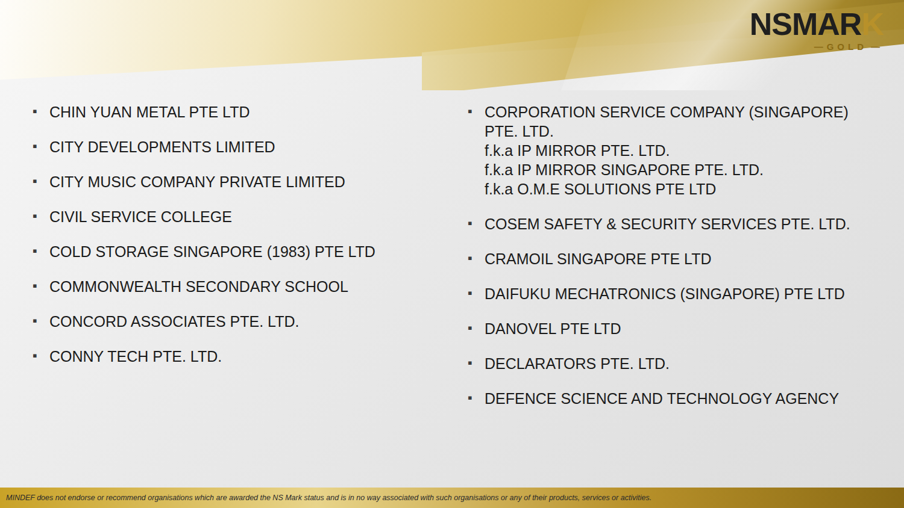NSMARK
GOLD
Chin Yuan Metal Pte Ltd
City Developments Limited
City Music Company Private Limited
Civil Service College
Cold Storage Singapore (1983) Pte Ltd
Commonwealth Secondary School
Concord Associates Pte. Ltd.
Conny Tech Pte. Ltd.
Corporation Service Company (Singapore) Pte. Ltd. f.k.a IP MIRROR PTE. LTD. f.k.a IP MIRROR SINGAPORE PTE. LTD. f.k.a O.M.E SOLUTIONS PTE LTD
Cosem Safety & Security Services Pte. Ltd.
Cramoil Singapore Pte Ltd
Daifuku Mechatronics (Singapore) Pte Ltd
Danovel Pte Ltd
Declarators Pte. Ltd.
Defence Science and Technology Agency
MINDEF does not endorse or recommend organisations which are awarded the NS Mark status and is in no way associated with such organisations or any of their products, services or activities.